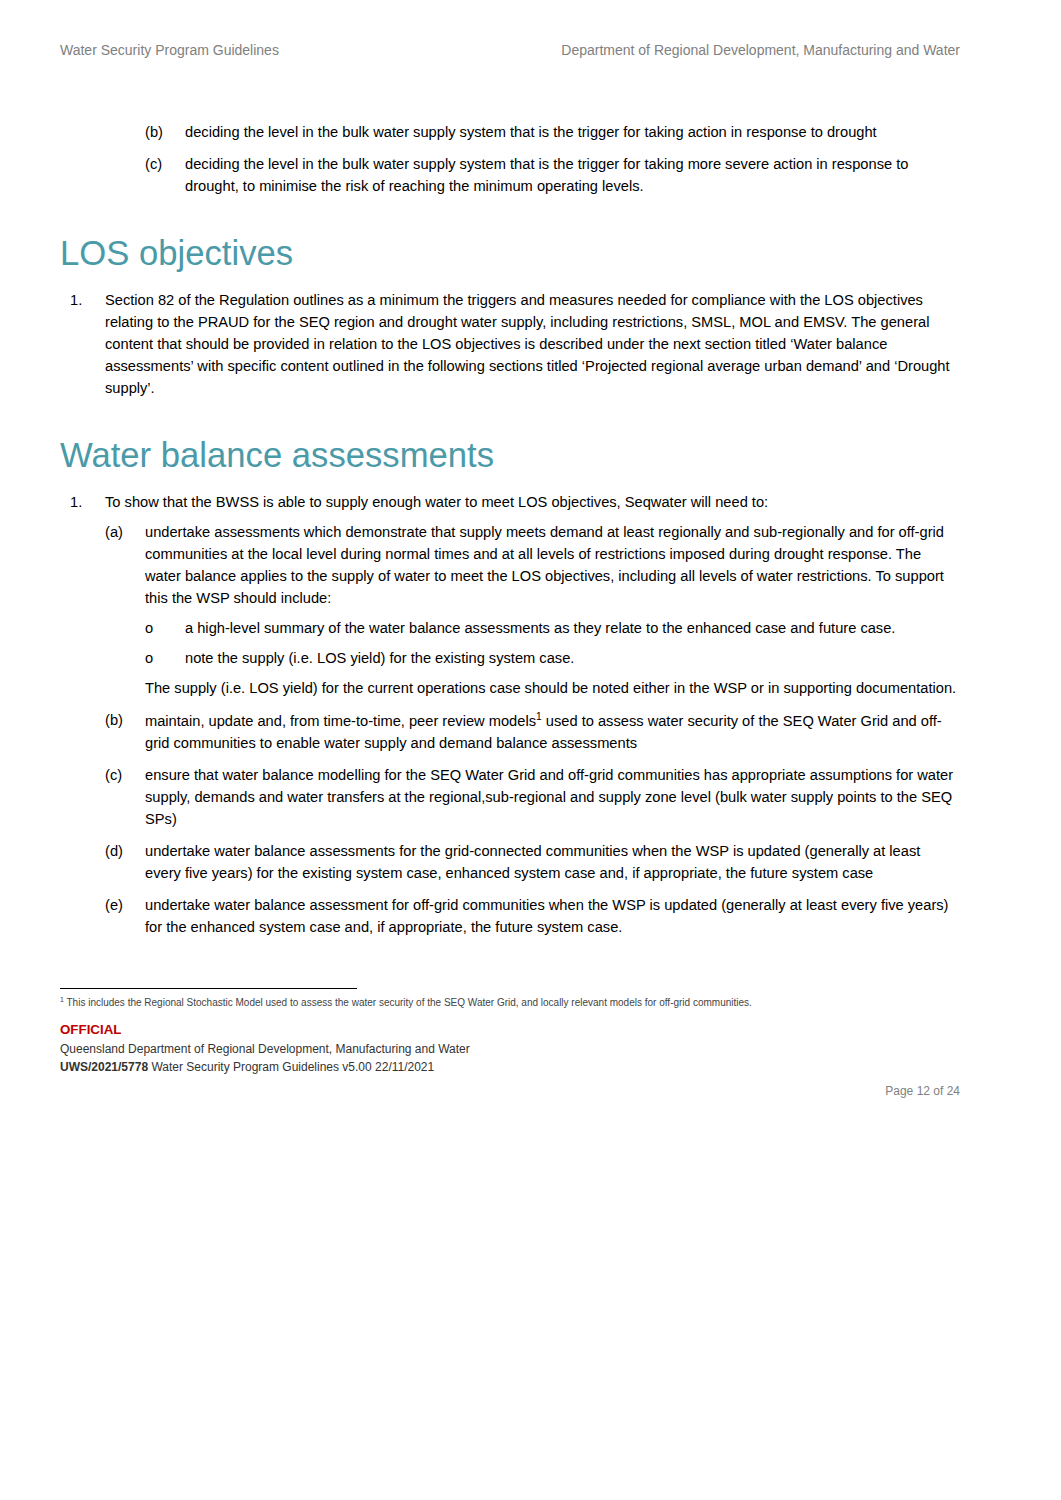Water Security Program Guidelines
Department of Regional Development, Manufacturing and Water
(b) deciding the level in the bulk water supply system that is the trigger for taking action in response to drought
(c) deciding the level in the bulk water supply system that is the trigger for taking more severe action in response to drought, to minimise the risk of reaching the minimum operating levels.
LOS objectives
Section 82 of the Regulation outlines as a minimum the triggers and measures needed for compliance with the LOS objectives relating to the PRAUD for the SEQ region and drought water supply, including restrictions, SMSL, MOL and EMSV. The general content that should be provided in relation to the LOS objectives is described under the next section titled ‘Water balance assessments’ with specific content outlined in the following sections titled ‘Projected regional average urban demand’ and ‘Drought supply’.
Water balance assessments
To show that the BWSS is able to supply enough water to meet LOS objectives, Seqwater will need to:
(a) undertake assessments which demonstrate that supply meets demand at least regionally and sub-regionally and for off-grid communities at the local level during normal times and at all levels of restrictions imposed during drought response. The water balance applies to the supply of water to meet the LOS objectives, including all levels of water restrictions. To support this the WSP should include:
oa high-level summary of the water balance assessments as they relate to the enhanced case and future case.
onote the supply (i.e. LOS yield) for the existing system case.
The supply (i.e. LOS yield) for the current operations case should be noted either in the WSP or in supporting documentation.
(b) maintain, update and, from time-to-time, peer review models1 used to assess water security of the SEQ Water Grid and off-grid communities to enable water supply and demand balance assessments
(c) ensure that water balance modelling for the SEQ Water Grid and off-grid communities has appropriate assumptions for water supply, demands and water transfers at the regional,sub-regional and supply zone level (bulk water supply points to the SEQ SPs)
(d) undertake water balance assessments for the grid-connected communities when the WSP is updated (generally at least every five years) for the existing system case, enhanced system case and, if appropriate, the future system case
(e) undertake water balance assessment for off-grid communities when the WSP is updated (generally at least every five years) for the enhanced system case and, if appropriate, the future system case.
1 This includes the Regional Stochastic Model used to assess the water security of the SEQ Water Grid, and locally relevant models for off-grid communities.
OFFICIAL
Queensland Department of Regional Development, Manufacturing and Water
UWS/2021/5778 Water Security Program Guidelines v5.00 22/11/2021
Page 12 of 24